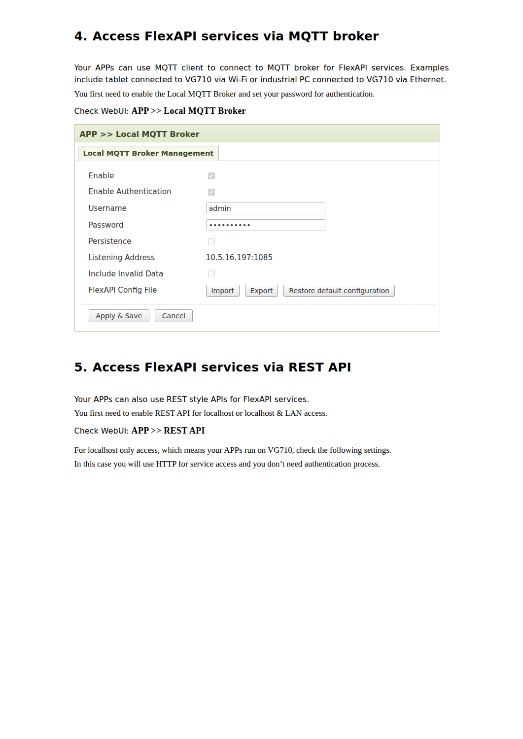4. Access FlexAPI services via MQTT broker
Your APPs can use MQTT client to connect to MQTT broker for FlexAPI services. Examples include tablet connected to VG710 via Wi-Fi or industrial PC connected to VG710 via Ethernet.
You first need to enable the Local MQTT Broker and set your password for authentication.
Check WebUI: APP >> Local MQTT Broker
APP >> Local MQTT Broker
Local MQTT Broker Management
| Enable | |
| Enable Authentication | |
| Username | |
| Password | |
| Persistence | |
| Listening Address | 10.5.16.197:1085 |
| Include Invalid Data | |
| FlexAPI Config File | Import Export Restore default configuration |
Apply & Save Cancel
5. Access FlexAPI services via REST API
Your APPs can also use REST style APIs for FlexAPI services.
You first need to enable REST API for localhost or localhost & LAN access.
Check WebUI: APP >> REST API
For localhost only access, which means your APPs run on VG710, check the following settings.
In this case you will use HTTP for service access and you don’t need authentication process.